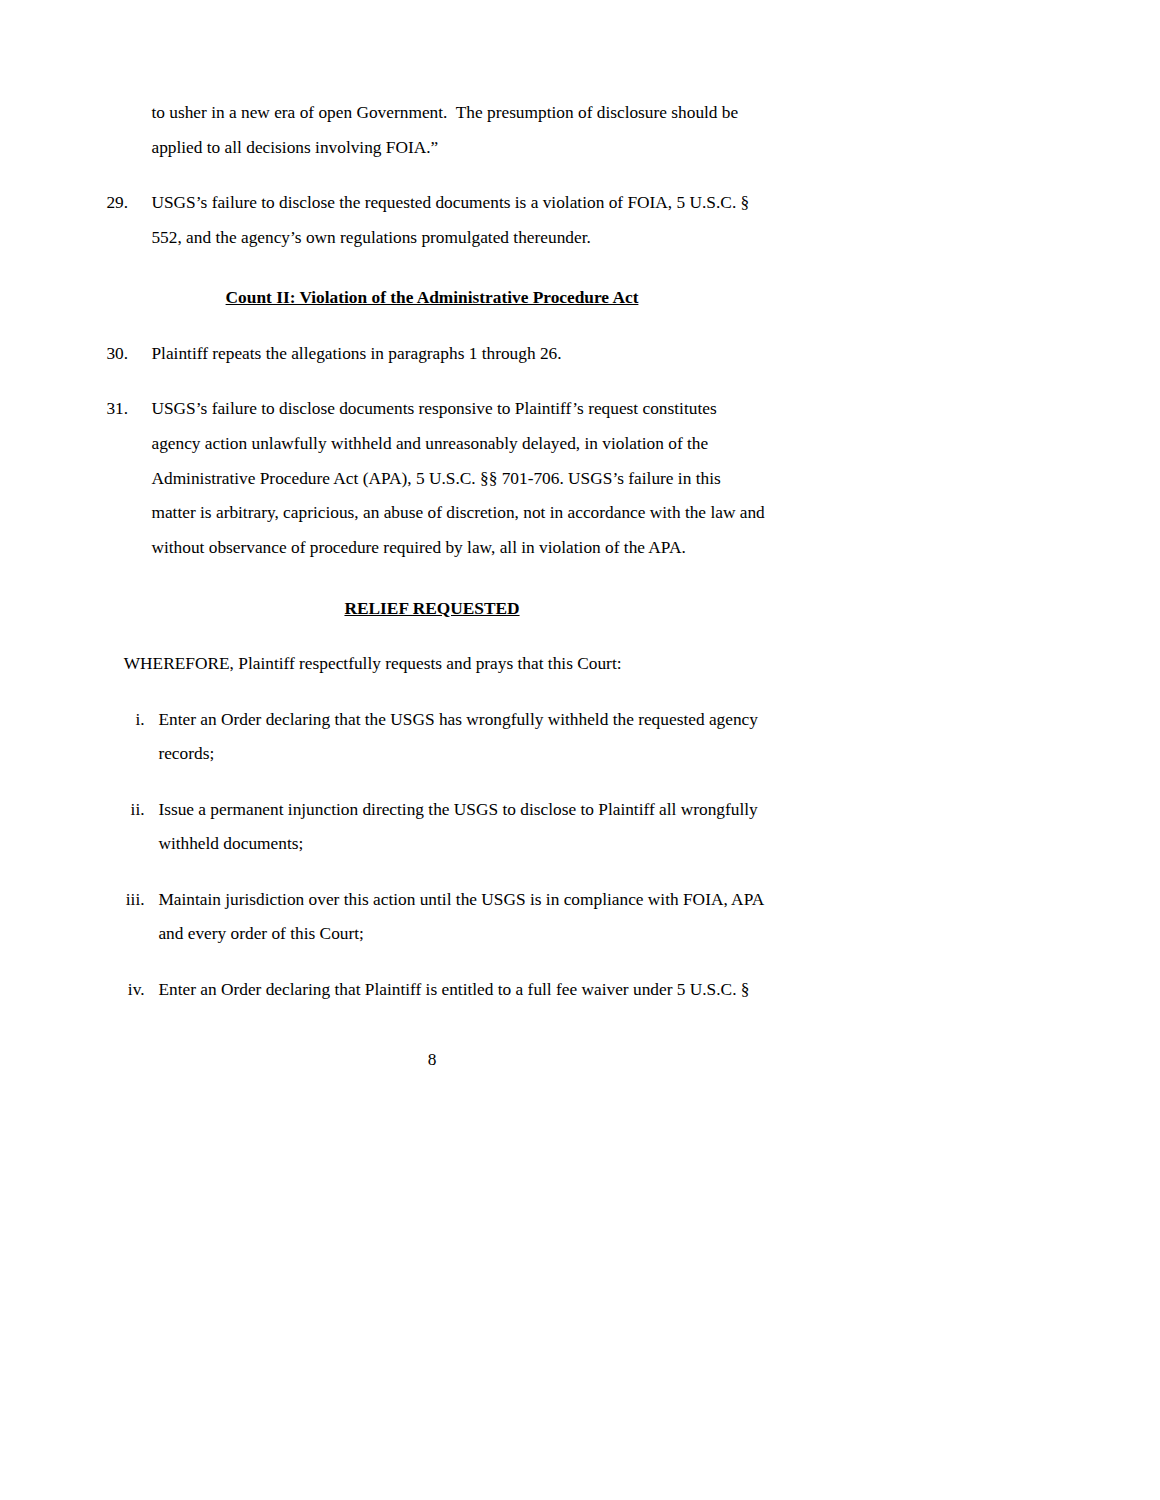to usher in a new era of open Government. The presumption of disclosure should be applied to all decisions involving FOIA.”
29.
USGS’s failure to disclose the requested documents is a violation of FOIA, 5 U.S.C. § 552, and the agency’s own regulations promulgated thereunder.
Count II: Violation of the Administrative Procedure Act
30.
Plaintiff repeats the allegations in paragraphs 1 through 26.
31.
USGS’s failure to disclose documents responsive to Plaintiff’s request constitutes agency action unlawfully withheld and unreasonably delayed, in violation of the Administrative Procedure Act (APA), 5 U.S.C. §§ 701-706. USGS’s failure in this matter is arbitrary, capricious, an abuse of discretion, not in accordance with the law and without observance of procedure required by law, all in violation of the APA.
RELIEF REQUESTED
WHEREFORE, Plaintiff respectfully requests and prays that this Court:
i.
Enter an Order declaring that the USGS has wrongfully withheld the requested agency records;
ii.
Issue a permanent injunction directing the USGS to disclose to Plaintiff all wrongfully withheld documents;
iii.
Maintain jurisdiction over this action until the USGS is in compliance with FOIA, APA and every order of this Court;
iv.
Enter an Order declaring that Plaintiff is entitled to a full fee waiver under 5 U.S.C. §
8